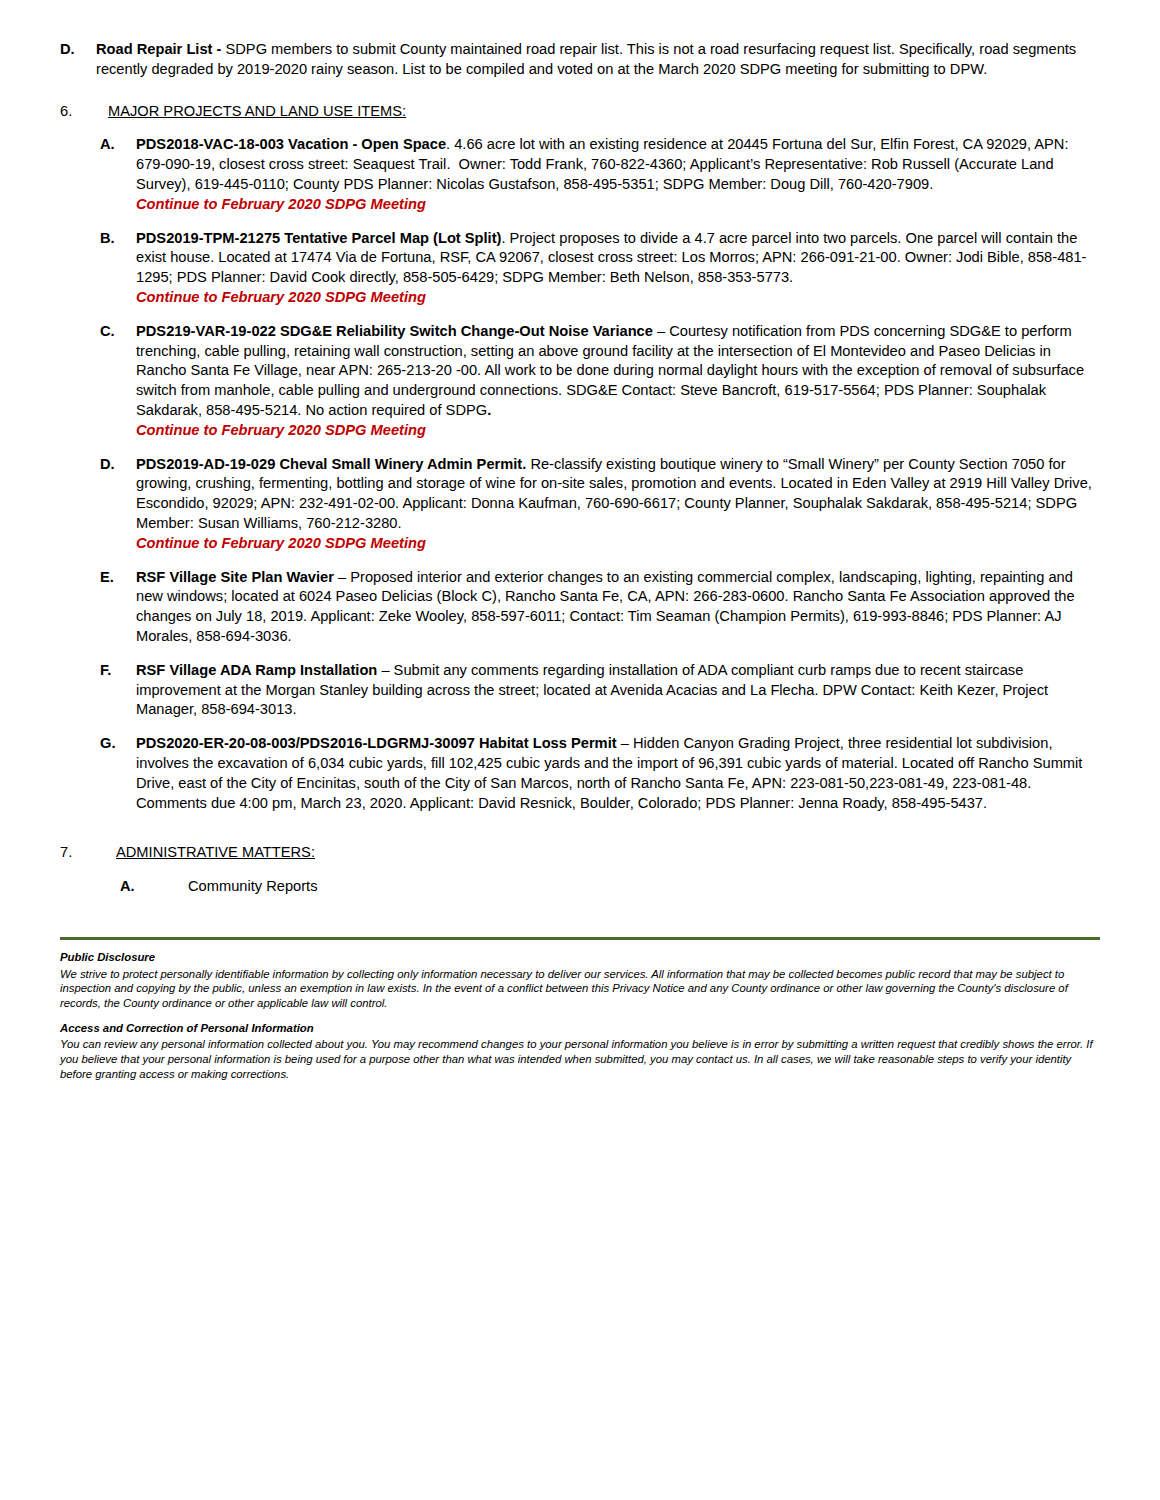D.
Road Repair List - SDPG members to submit County maintained road repair list. This is not a road resurfacing request list. Specifically, road segments recently degraded by 2019-2020 rainy season. List to be compiled and voted on at the March 2020 SDPG meeting for submitting to DPW.
6.
MAJOR PROJECTS AND LAND USE ITEMS:
A.
PDS2018-VAC-18-003 Vacation - Open Space. 4.66 acre lot with an existing residence at 20445 Fortuna del Sur, Elfin Forest, CA 92029, APN: 679-090-19, closest cross street: Seaquest Trail. Owner: Todd Frank, 760-822-4360; Applicant’s Representative: Rob Russell (Accurate Land Survey), 619-445-0110; County PDS Planner: Nicolas Gustafson, 858-495-5351; SDPG Member: Doug Dill, 760-420-7909.
Continue to February 2020 SDPG Meeting
B.
PDS2019-TPM-21275 Tentative Parcel Map (Lot Split). Project proposes to divide a 4.7 acre parcel into two parcels. One parcel will contain the exist house. Located at 17474 Via de Fortuna, RSF, CA 92067, closest cross street: Los Morros; APN: 266-091-21-00. Owner: Jodi Bible, 858-481-1295; PDS Planner: David Cook directly, 858-505-6429; SDPG Member: Beth Nelson, 858-353-5773.
Continue to February 2020 SDPG Meeting
C.
PDS219-VAR-19-022 SDG&E Reliability Switch Change-Out Noise Variance – Courtesy notification from PDS concerning SDG&E to perform trenching, cable pulling, retaining wall construction, setting an above ground facility at the intersection of El Montevideo and Paseo Delicias in Rancho Santa Fe Village, near APN: 265-213-20 -00. All work to be done during normal daylight hours with the exception of removal of subsurface switch from manhole, cable pulling and underground connections. SDG&E Contact: Steve Bancroft, 619-517-5564; PDS Planner: Souphalak Sakdarak, 858-495-5214. No action required of SDPG.
Continue to February 2020 SDPG Meeting
D.
PDS2019-AD-19-029 Cheval Small Winery Admin Permit. Re-classify existing boutique winery to “Small Winery” per County Section 7050 for growing, crushing, fermenting, bottling and storage of wine for on-site sales, promotion and events. Located in Eden Valley at 2919 Hill Valley Drive, Escondido, 92029; APN: 232-491-02-00. Applicant: Donna Kaufman, 760-690-6617; County Planner, Souphalak Sakdarak, 858-495-5214; SDPG Member: Susan Williams, 760-212-3280.
Continue to February 2020 SDPG Meeting
E.
RSF Village Site Plan Wavier – Proposed interior and exterior changes to an existing commercial complex, landscaping, lighting, repainting and new windows; located at 6024 Paseo Delicias (Block C), Rancho Santa Fe, CA, APN: 266-283-0600. Rancho Santa Fe Association approved the changes on July 18, 2019. Applicant: Zeke Wooley, 858-597-6011; Contact: Tim Seaman (Champion Permits), 619-993-8846; PDS Planner: AJ Morales, 858-694-3036.
F.
RSF Village ADA Ramp Installation – Submit any comments regarding installation of ADA compliant curb ramps due to recent staircase improvement at the Morgan Stanley building across the street; located at Avenida Acacias and La Flecha. DPW Contact: Keith Kezer, Project Manager, 858-694-3013.
G.
PDS2020-ER-20-08-003/PDS2016-LDGRMJ-30097 Habitat Loss Permit – Hidden Canyon Grading Project, three residential lot subdivision, involves the excavation of 6,034 cubic yards, fill 102,425 cubic yards and the import of 96,391 cubic yards of material. Located off Rancho Summit Drive, east of the City of Encinitas, south of the City of San Marcos, north of Rancho Santa Fe, APN: 223-081-50,223-081-49, 223-081-48. Comments due 4:00 pm, March 23, 2020. Applicant: David Resnick, Boulder, Colorado; PDS Planner: Jenna Roady, 858-495-5437.
7.
ADMINISTRATIVE MATTERS:
A.
Community Reports
Public Disclosure
We strive to protect personally identifiable information by collecting only information necessary to deliver our services. All information that may be collected becomes public record that may be subject to inspection and copying by the public, unless an exemption in law exists. In the event of a conflict between this Privacy Notice and any County ordinance or other law governing the County's disclosure of records, the County ordinance or other applicable law will control.
Access and Correction of Personal Information
You can review any personal information collected about you. You may recommend changes to your personal information you believe is in error by submitting a written request that credibly shows the error. If you believe that your personal information is being used for a purpose other than what was intended when submitted, you may contact us. In all cases, we will take reasonable steps to verify your identity before granting access or making corrections.